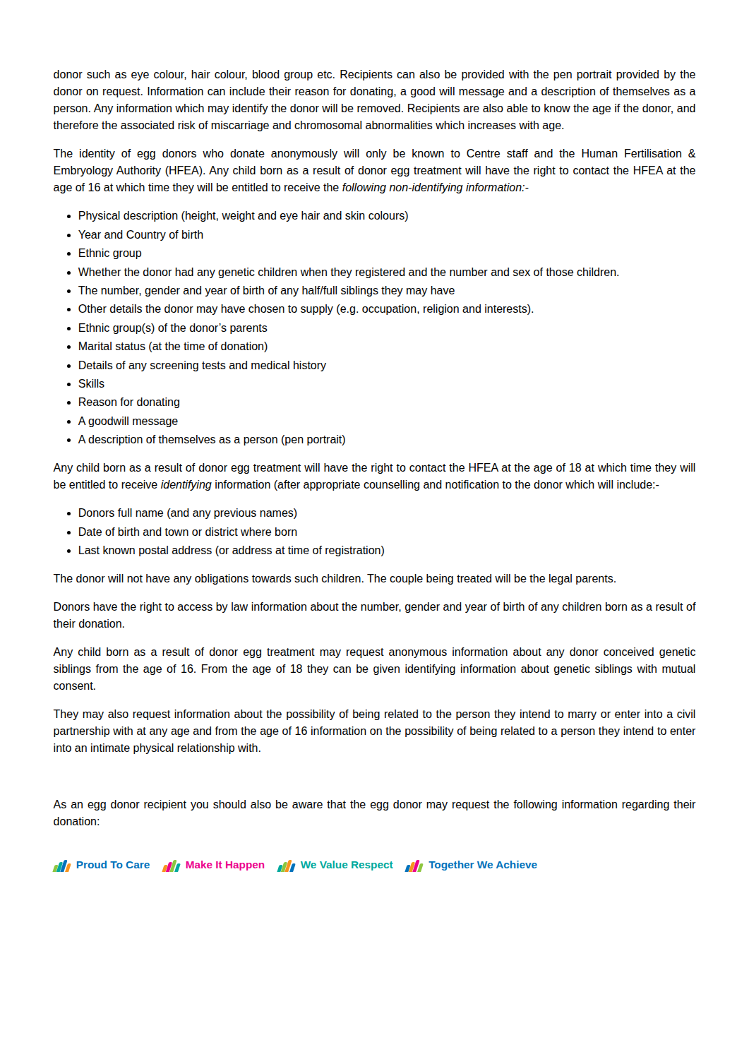donor such as eye colour, hair colour, blood group etc. Recipients can also be provided with the pen portrait provided by the donor on request. Information can include their reason for donating, a good will message and a description of themselves as a person. Any information which may identify the donor will be removed. Recipients are also able to know the age if the donor, and therefore the associated risk of miscarriage and chromosomal abnormalities which increases with age.
The identity of egg donors who donate anonymously will only be known to Centre staff and the Human Fertilisation & Embryology Authority (HFEA). Any child born as a result of donor egg treatment will have the right to contact the HFEA at the age of 16 at which time they will be entitled to receive the following non-identifying information:-
Physical description (height, weight and eye hair and skin colours)
Year and Country of birth
Ethnic group
Whether the donor had any genetic children when they registered and the number and sex of those children.
The number, gender and year of birth of any half/full siblings they may have
Other details the donor may have chosen to supply (e.g. occupation, religion and interests).
Ethnic group(s) of the donor’s parents
Marital status (at the time of donation)
Details of any screening tests and medical history
Skills
Reason for donating
A goodwill message
A description of themselves as a person (pen portrait)
Any child born as a result of donor egg treatment will have the right to contact the HFEA at the age of 18 at which time they will be entitled to receive identifying information (after appropriate counselling and notification to the donor which will include:-
Donors full name (and any previous names)
Date of birth and town or district where born
Last known postal address (or address at time of registration)
The donor will not have any obligations towards such children. The couple being treated will be the legal parents.
Donors have the right to access by law information about the number, gender and year of birth of any children born as a result of their donation.
Any child born as a result of donor egg treatment may request anonymous information about any donor conceived genetic siblings from the age of 16. From the age of 18 they can be given identifying information about genetic siblings with mutual consent.
They may also request information about the possibility of being related to the person they intend to marry or enter into a civil partnership with at any age and from the age of 16 information on the possibility of being related to a person they intend to enter into an intimate physical relationship with.
As an egg donor recipient you should also be aware that the egg donor may request the following information regarding their donation:
Proud To Care
Make It Happen
We Value Respect
Together We Achieve